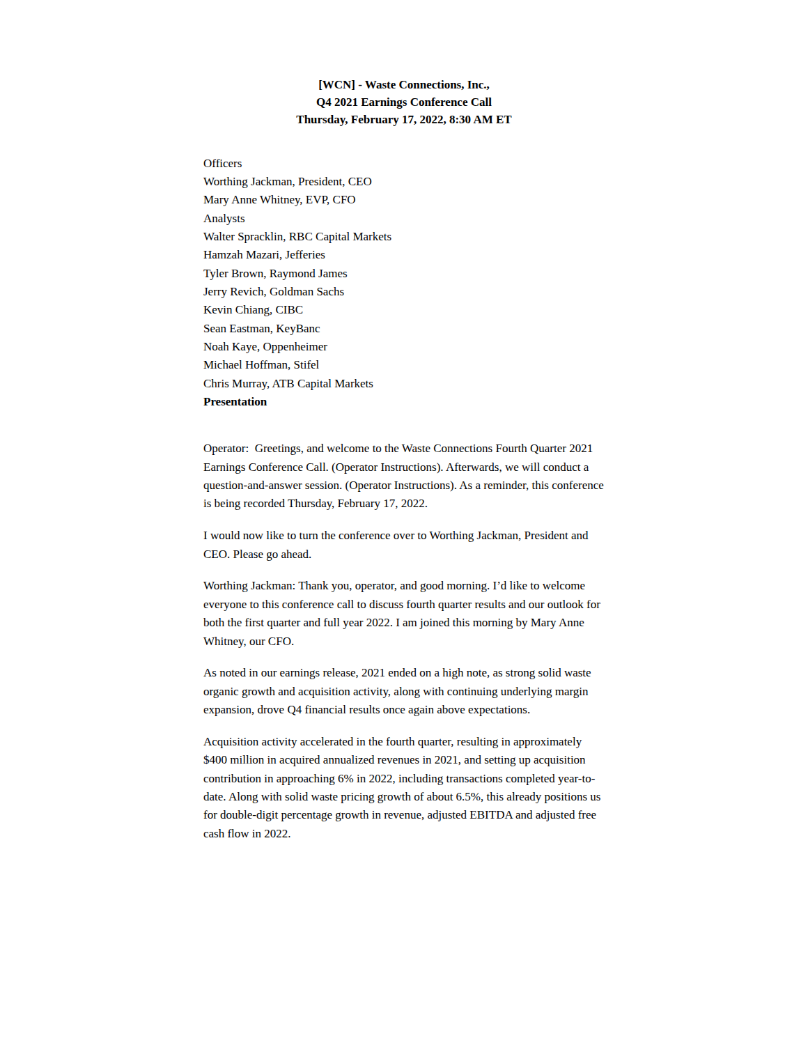[WCN] - Waste Connections, Inc., Q4 2021 Earnings Conference Call Thursday, February 17, 2022, 8:30 AM ET
Officers
Worthing Jackman, President, CEO
Mary Anne Whitney, EVP, CFO
Analysts
Walter Spracklin, RBC Capital Markets
Hamzah Mazari, Jefferies
Tyler Brown, Raymond James
Jerry Revich, Goldman Sachs
Kevin Chiang, CIBC
Sean Eastman, KeyBanc
Noah Kaye, Oppenheimer
Michael Hoffman, Stifel
Chris Murray, ATB Capital Markets
Presentation
Operator: Greetings, and welcome to the Waste Connections Fourth Quarter 2021 Earnings Conference Call. (Operator Instructions). Afterwards, we will conduct a question-and-answer session. (Operator Instructions). As a reminder, this conference is being recorded Thursday, February 17, 2022.
I would now like to turn the conference over to Worthing Jackman, President and CEO. Please go ahead.
Worthing Jackman: Thank you, operator, and good morning. I’d like to welcome everyone to this conference call to discuss fourth quarter results and our outlook for both the first quarter and full year 2022. I am joined this morning by Mary Anne Whitney, our CFO.
As noted in our earnings release, 2021 ended on a high note, as strong solid waste organic growth and acquisition activity, along with continuing underlying margin expansion, drove Q4 financial results once again above expectations.
Acquisition activity accelerated in the fourth quarter, resulting in approximately $400 million in acquired annualized revenues in 2021, and setting up acquisition contribution in approaching 6% in 2022, including transactions completed year-to-date. Along with solid waste pricing growth of about 6.5%, this already positions us for double-digit percentage growth in revenue, adjusted EBITDA and adjusted free cash flow in 2022.